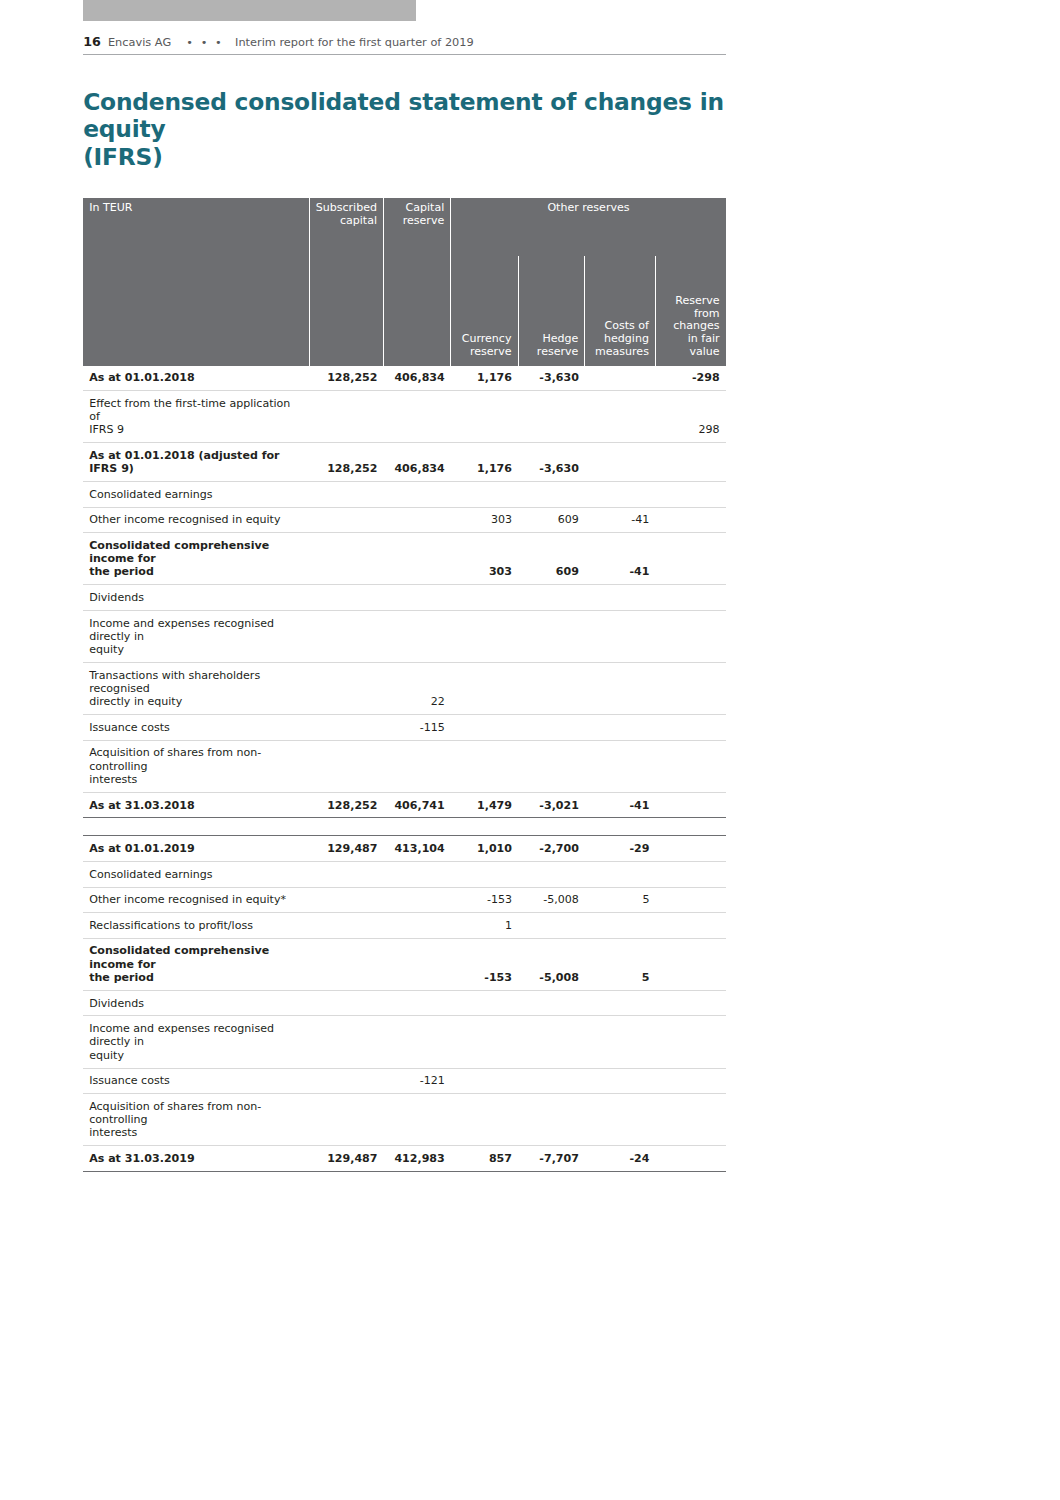16 Encavis AG• • •Interim report for the first quarter of 2019
Condensed consolidated statement of changes in equity
(IFRS)
| In TEUR | Subscribed capital | Capital reserve | Other reserves |
| --- | --- | --- | --- |
| | | | Currency reserve | Hedge reserve | Costs of hedging measures | Reserve from changes in fair value |
| As at 01.01.2018 | 128,252 | 406,834 | 1,176 | -3,630 | | -298 |
| Effect from the first-time application of IFRS 9 | | | | | | 298 |
| As at 01.01.2018 (adjusted for IFRS 9) | 128,252 | 406,834 | 1,176 | -3,630 | | |
| Consolidated earnings | | | | | | |
| Other income recognised in equity | | | 303 | 609 | -41 | |
| Consolidated comprehensive income for the period | | | 303 | 609 | -41 | |
| Dividends | | | | | | |
| Income and expenses recognised directly in equity | | | | | | |
| Transactions with shareholders recognised directly in equity | | 22 | | | | |
| Issuance costs | | -115 | | | | |
| Acquisition of shares from non-controlling interests | | | | | | |
| As at 31.03.2018 | 128,252 | 406,741 | 1,479 | -3,021 | -41 | |
| As at 01.01.2019 | 129,487 | 413,104 | 1,010 | -2,700 | -29 | |
| Consolidated earnings | | | | | | |
| Other income recognised in equity* | | | -153 | -5,008 | 5 | |
| Reclassifications to profit/loss | | | 1 | | | |
| Consolidated comprehensive income for the period | | | -153 | -5,008 | 5 | |
| Dividends | | | | | | |
| Income and expenses recognised directly in equity | | | | | | |
| Issuance costs | | -121 | | | | |
| Acquisition of shares from non-controlling interests | | | | | | |
| As at 31.03.2019 | 129,487 | 412,983 | 857 | -7,707 | -24 | |